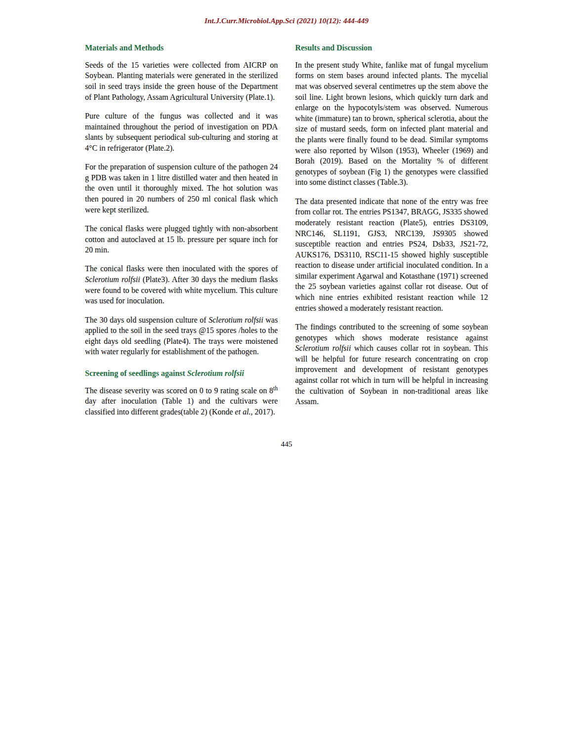Int.J.Curr.Microbiol.App.Sci (2021) 10(12): 444-449
Materials and Methods
Seeds of the 15 varieties were collected from AICRP on Soybean. Planting materials were generated in the sterilized soil in seed trays inside the green house of the Department of Plant Pathology, Assam Agricultural University (Plate.1).
Pure culture of the fungus was collected and it was maintained throughout the period of investigation on PDA slants by subsequent periodical sub-culturing and storing at 4°C in refrigerator (Plate.2).
For the preparation of suspension culture of the pathogen 24 g PDB was taken in 1 litre distilled water and then heated in the oven until it thoroughly mixed. The hot solution was then poured in 20 numbers of 250 ml conical flask which were kept sterilized.
The conical flasks were plugged tightly with non-absorbent cotton and autoclaved at 15 lb. pressure per square inch for 20 min.
The conical flasks were then inoculated with the spores of Sclerotium rolfsii (Plate3). After 30 days the medium flasks were found to be covered with white mycelium. This culture was used for inoculation.
The 30 days old suspension culture of Sclerotium rolfsii was applied to the soil in the seed trays @15 spores /holes to the eight days old seedling (Plate4). The trays were moistened with water regularly for establishment of the pathogen.
Screening of seedlings against Sclerotium rolfsii
The disease severity was scored on 0 to 9 rating scale on 8th day after inoculation (Table 1) and the cultivars were classified into different grades(table 2) (Konde et al., 2017).
Results and Discussion
In the present study White, fanlike mat of fungal mycelium forms on stem bases around infected plants. The mycelial mat was observed several centimetres up the stem above the soil line. Light brown lesions, which quickly turn dark and enlarge on the hypocotyls/stem was observed. Numerous white (immature) tan to brown, spherical sclerotia, about the size of mustard seeds, form on infected plant material and the plants were finally found to be dead. Similar symptoms were also reported by Wilson (1953), Wheeler (1969) and Borah (2019). Based on the Mortality % of different genotypes of soybean (Fig 1) the genotypes were classified into some distinct classes (Table.3).
The data presented indicate that none of the entry was free from collar rot. The entries PS1347, BRAGG, JS335 showed moderately resistant reaction (Plate5), entries DS3109, NRC146, SL1191, GJS3, NRC139, JS9305 showed susceptible reaction and entries PS24, Dsb33, JS21-72, AUKS176, DS3110, RSC11-15 showed highly susceptible reaction to disease under artificial inoculated condition. In a similar experiment Agarwal and Kotasthane (1971) screened the 25 soybean varieties against collar rot disease. Out of which nine entries exhibited resistant reaction while 12 entries showed a moderately resistant reaction.
The findings contributed to the screening of some soybean genotypes which shows moderate resistance against Sclerotium rolfsii which causes collar rot in soybean. This will be helpful for future research concentrating on crop improvement and development of resistant genotypes against collar rot which in turn will be helpful in increasing the cultivation of Soybean in non-traditional areas like Assam.
445